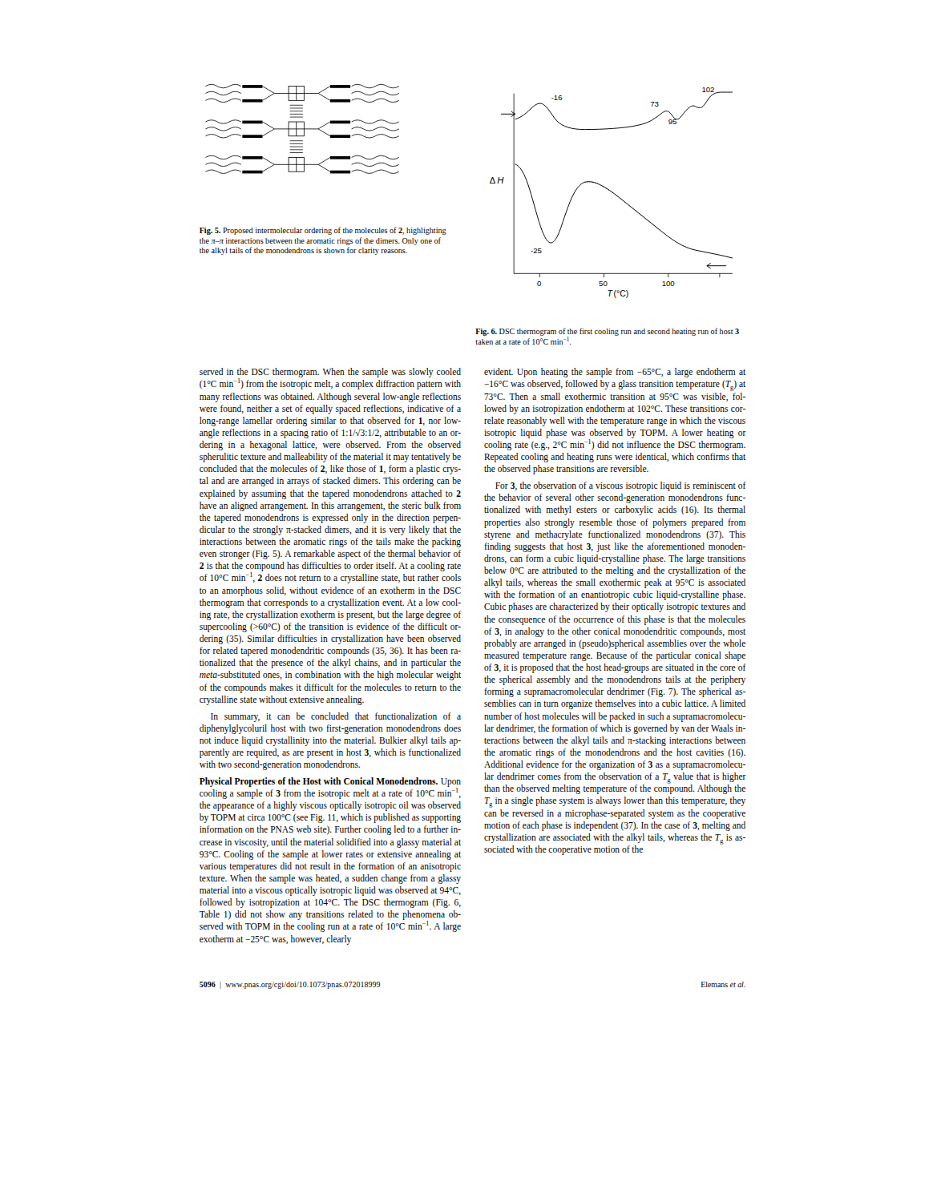Fig. 5. Proposed intermolecular ordering of the molecules of 2, highlighting the π–π interactions between the aromatic rings of the dimers. Only one of the alkyl tails of the monodendrons is shown for clarity reasons.
0 50 100 T (°C) Δ H -16 73 95 102 -25
Fig. 6. DSC thermogram of the first cooling run and second heating run of host 3 taken at a rate of 10°C min−1.
served in the DSC thermogram. When the sample was slowly cooled (1°C min−1) from the isotropic melt, a complex diffraction pattern with many reflections was obtained. Although several low-angle reflections were found, neither a set of equally spaced reflections, indicative of a long-range lamellar ordering similar to that observed for 1, nor low-angle reflections in a spacing ratio of 1:1/√3:1/2, attributable to an ordering in a hexagonal lattice, were observed. From the observed spherulitic texture and malleability of the material it may tentatively be concluded that the molecules of 2, like those of 1, form a plastic crystal and are arranged in arrays of stacked dimers. This ordering can be explained by assuming that the tapered monodendrons attached to 2 have an aligned arrangement. In this arrangement, the steric bulk from the tapered monodendrons is expressed only in the direction perpendicular to the strongly π-stacked dimers, and it is very likely that the interactions between the aromatic rings of the tails make the packing even stronger (Fig. 5). A remarkable aspect of the thermal behavior of 2 is that the compound has difficulties to order itself. At a cooling rate of 10°C min−1, 2 does not return to a crystalline state, but rather cools to an amorphous solid, without evidence of an exotherm in the DSC thermogram that corresponds to a crystallization event. At a low cooling rate, the crystallization exotherm is present, but the large degree of supercooling (>60°C) of the transition is evidence of the difficult ordering (35). Similar difficulties in crystallization have been observed for related tapered monodendritic compounds (35, 36). It has been rationalized that the presence of the alkyl chains, and in particular the meta-substituted ones, in combination with the high molecular weight of the compounds makes it difficult for the molecules to return to the crystalline state without extensive annealing.
In summary, it can be concluded that functionalization of a diphenylglycoluril host with two first-generation monodendrons does not induce liquid crystallinity into the material. Bulkier alkyl tails apparently are required, as are present in host 3, which is functionalized with two second-generation monodendrons.
Physical Properties of the Host with Conical Monodendrons.
Upon cooling a sample of 3 from the isotropic melt at a rate of 10°C min−1, the appearance of a highly viscous optically isotropic oil was observed by TOPM at circa 100°C (see Fig. 11, which is published as supporting information on the PNAS web site). Further cooling led to a further increase in viscosity, until the material solidified into a glassy material at 93°C. Cooling of the sample at lower rates or extensive annealing at various temperatures did not result in the formation of an anisotropic texture. When the sample was heated, a sudden change from a glassy material into a viscous optically isotropic liquid was observed at 94°C, followed by isotropization at 104°C. The DSC thermogram (Fig. 6, Table 1) did not show any transitions related to the phenomena observed with TOPM in the cooling run at a rate of 10°C min−1. A large exotherm at −25°C was, however, clearly
evident. Upon heating the sample from −65°C, a large endotherm at −16°C was observed, followed by a glass transition temperature (Tg) at 73°C. Then a small exothermic transition at 95°C was visible, followed by an isotropization endotherm at 102°C. These transitions correlate reasonably well with the temperature range in which the viscous isotropic liquid phase was observed by TOPM. A lower heating or cooling rate (e.g., 2°C min−1) did not influence the DSC thermogram. Repeated cooling and heating runs were identical, which confirms that the observed phase transitions are reversible.
For 3, the observation of a viscous isotropic liquid is reminiscent of the behavior of several other second-generation monodendrons functionalized with methyl esters or carboxylic acids (16). Its thermal properties also strongly resemble those of polymers prepared from styrene and methacrylate functionalized monodendrons (37). This finding suggests that host 3, just like the aforementioned monodendrons, can form a cubic liquid-crystalline phase. The large transitions below 0°C are attributed to the melting and the crystallization of the alkyl tails, whereas the small exothermic peak at 95°C is associated with the formation of an enantiotropic cubic liquid-crystalline phase. Cubic phases are characterized by their optically isotropic textures and the consequence of the occurrence of this phase is that the molecules of 3, in analogy to the other conical monodendritic compounds, most probably are arranged in (pseudo)spherical assemblies over the whole measured temperature range. Because of the particular conical shape of 3, it is proposed that the host head-groups are situated in the core of the spherical assembly and the monodendrons tails at the periphery forming a supramacromolecular dendrimer (Fig. 7). The spherical assemblies can in turn organize themselves into a cubic lattice. A limited number of host molecules will be packed in such a supramacromolecular dendrimer, the formation of which is governed by van der Waals interactions between the alkyl tails and π-stacking interactions between the aromatic rings of the monodendrons and the host cavities (16). Additional evidence for the organization of 3 as a supramacromolecular dendrimer comes from the observation of a Tg value that is higher than the observed melting temperature of the compound. Although the Tg in a single phase system is always lower than this temperature, they can be reversed in a microphase-separated system as the cooperative motion of each phase is independent (37). In the case of 3, melting and crystallization are associated with the alkyl tails, whereas the Tg is associated with the cooperative motion of the
5096 | www.pnas.org/cgi/doi/10.1073/pnas.072018999
Elemans et al.